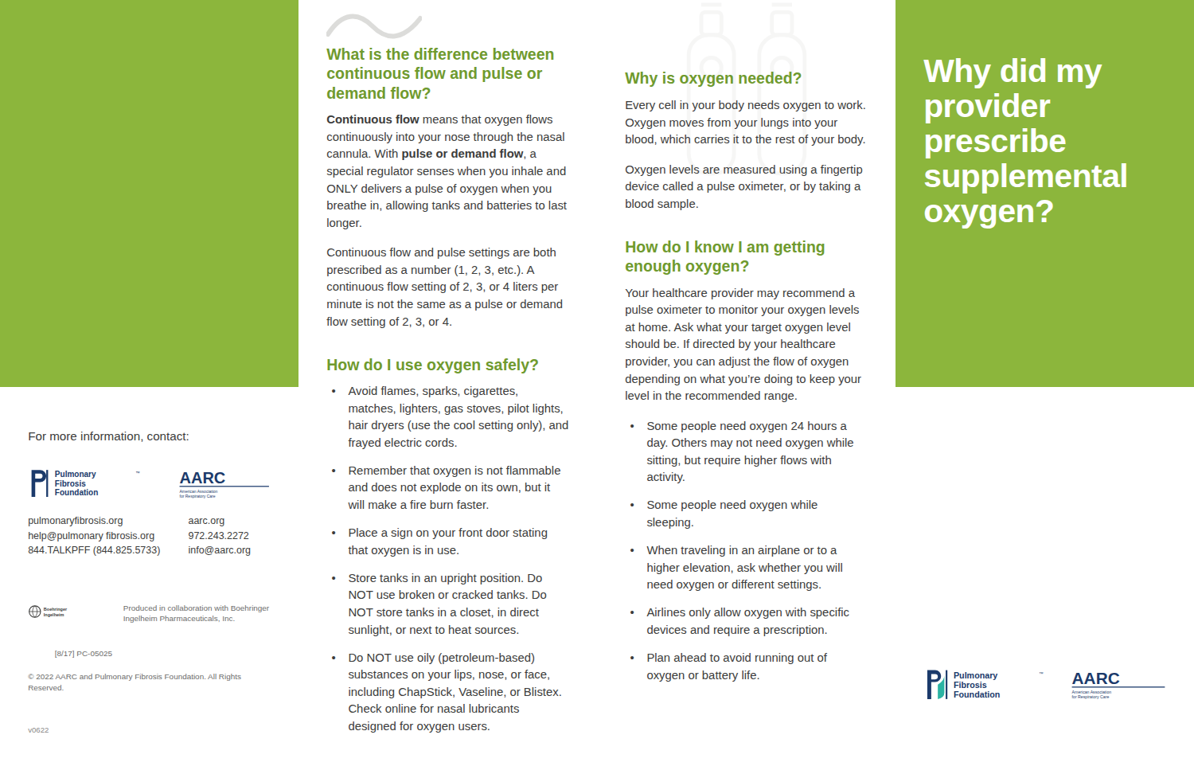For more information, contact:
Pulmonary Fibrosis Foundation ™
AARC American Association for Respiratory Care
pulmonaryfibrosis.org
help@pulmonary fibrosis.org
844.TALKPFF (844.825.5733)
aarc.org
972.243.2272
info@aarc.org
Boehringer Ingelheim
Produced in collaboration with Boehringer Ingelheim Pharmaceuticals, Inc.
[8/17] PC-05025
© 2022 AARC and Pulmonary Fibrosis Foundation. All Rights Reserved.
v0622
What is the difference between continuous flow and pulse or demand flow?
Continuous flow means that oxygen flows continuously into your nose through the nasal cannula. With pulse or demand flow, a special regulator senses when you inhale and ONLY delivers a pulse of oxygen when you breathe in, allowing tanks and batteries to last longer.
Continuous flow and pulse settings are both prescribed as a number (1, 2, 3, etc.). A continuous flow setting of 2, 3, or 4 liters per minute is not the same as a pulse or demand flow setting of 2, 3, or 4.
How do I use oxygen safely?
Avoid flames, sparks, cigarettes, matches, lighters, gas stoves, pilot lights, hair dryers (use the cool setting only), and frayed electric cords.
Remember that oxygen is not flammable and does not explode on its own, but it will make a fire burn faster.
Place a sign on your front door stating that oxygen is in use.
Store tanks in an upright position. Do NOT use broken or cracked tanks. Do NOT store tanks in a closet, in direct sunlight, or next to heat sources.
Do NOT use oily (petroleum-based) substances on your lips, nose, or face, including ChapStick, Vaseline, or Blistex. Check online for nasal lubricants designed for oxygen users.
Why is oxygen needed?
Every cell in your body needs oxygen to work. Oxygen moves from your lungs into your blood, which carries it to the rest of your body.
Oxygen levels are measured using a fingertip device called a pulse oximeter, or by taking a blood sample.
How do I know I am getting enough oxygen?
Your healthcare provider may recommend a pulse oximeter to monitor your oxygen levels at home. Ask what your target oxygen level should be. If directed by your healthcare provider, you can adjust the flow of oxygen depending on what you’re doing to keep your level in the recommended range.
Some people need oxygen 24 hours a day. Others may not need oxygen while sitting, but require higher flows with activity.
Some people need oxygen while sleeping.
When traveling in an airplane or to a higher elevation, ask whether you will need oxygen or different settings.
Airlines only allow oxygen with specific devices and require a prescription.
Plan ahead to avoid running out of oxygen or battery life.
Why did my provider prescribe supplemental oxygen?
Pulmonary Fibrosis Foundation ™ AARC American Association for Respiratory Care